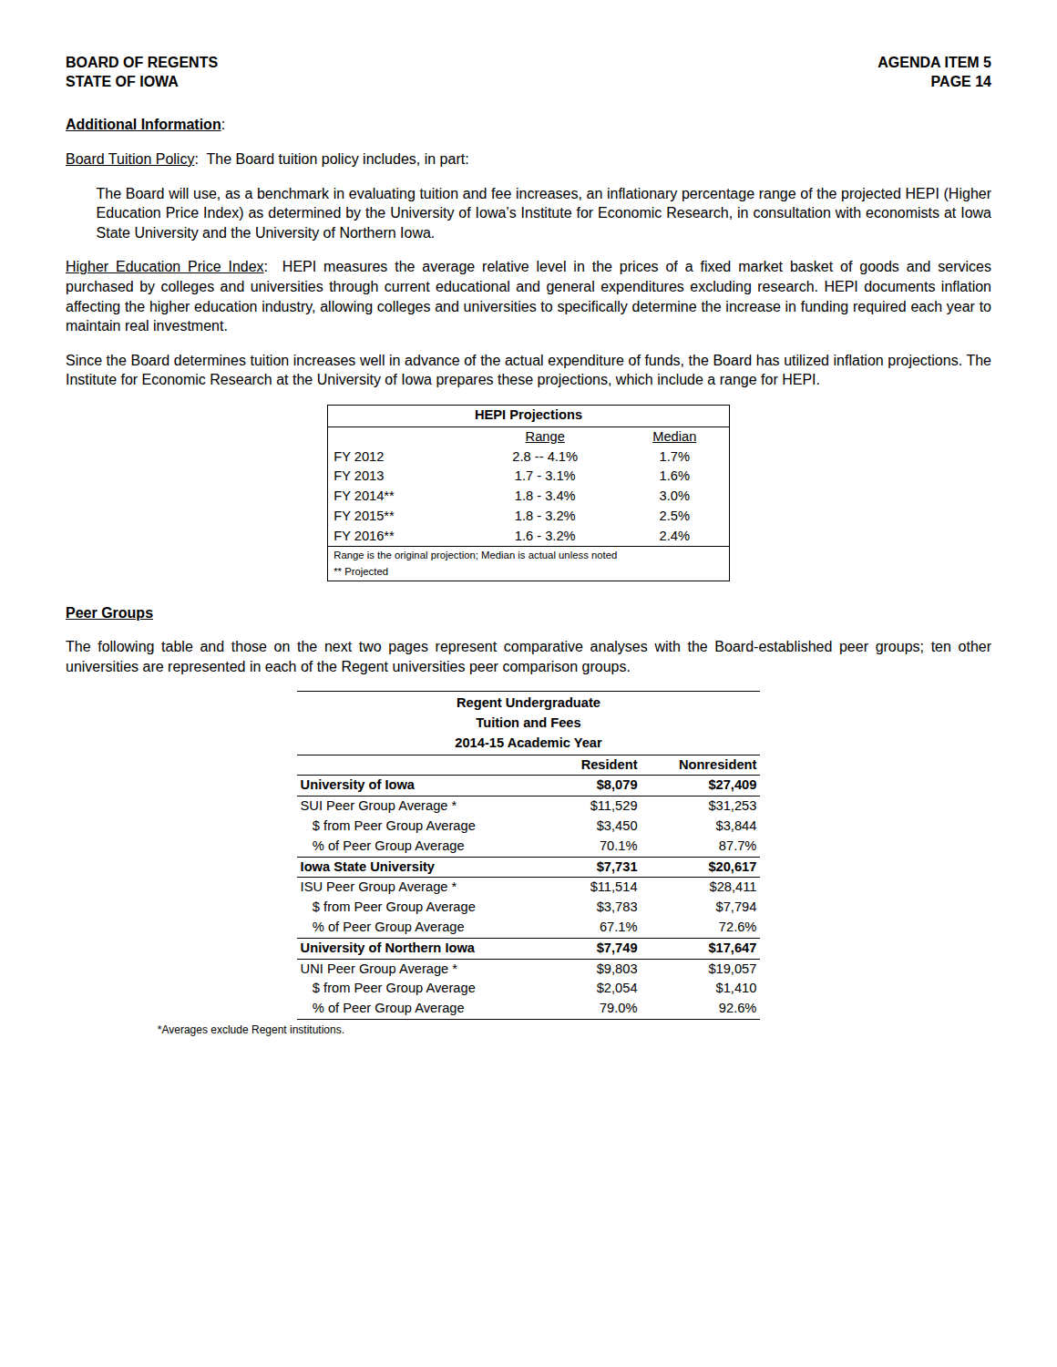BOARD OF REGENTS STATE OF IOWA
AGENDA ITEM 5 PAGE 14
Additional Information
:
Board Tuition Policy: The Board tuition policy includes, in part:
The Board will use, as a benchmark in evaluating tuition and fee increases, an inflationary percentage range of the projected HEPI (Higher Education Price Index) as determined by the University of Iowa’s Institute for Economic Research, in consultation with economists at Iowa State University and the University of Northern Iowa.
Higher Education Price Index: HEPI measures the average relative level in the prices of a fixed market basket of goods and services purchased by colleges and universities through current educational and general expenditures excluding research. HEPI documents inflation affecting the higher education industry, allowing colleges and universities to specifically determine the increase in funding required each year to maintain real investment.
Since the Board determines tuition increases well in advance of the actual expenditure of funds, the Board has utilized inflation projections. The Institute for Economic Research at the University of Iowa prepares these projections, which include a range for HEPI.
| HEPI Projections |
| | Range | Median |
| FY 2012 | 2.8 -- 4.1% | 1.7% |
| FY 2013 | 1.7 - 3.1% | 1.6% |
| FY 2014** | 1.8 - 3.4% | 3.0% |
| FY 2015** | 1.8 - 3.2% | 2.5% |
| FY 2016** | 1.6 - 3.2% | 2.4% |
| Range is the original projection; Median is actual unless noted |
| ** Projected |
Peer Groups
The following table and those on the next two pages represent comparative analyses with the Board-established peer groups; ten other universities are represented in each of the Regent universities peer comparison groups.
| Regent Undergraduate |
| Tuition and Fees |
| 2014-15 Academic Year |
| | Resident | Nonresident |
| University of Iowa | $8,079 | $27,409 |
| SUI Peer Group Average * | $11,529 | $31,253 |
| $ from Peer Group Average | $3,450 | $3,844 |
| % of Peer Group Average | 70.1% | 87.7% |
| Iowa State University | $7,731 | $20,617 |
| ISU Peer Group Average * | $11,514 | $28,411 |
| $ from Peer Group Average | $3,783 | $7,794 |
| % of Peer Group Average | 67.1% | 72.6% |
| University of Northern Iowa | $7,749 | $17,647 |
| UNI Peer Group Average * | $9,803 | $19,057 |
| $ from Peer Group Average | $2,054 | $1,410 |
| % of Peer Group Average | 79.0% | 92.6% |
*Averages exclude Regent institutions.